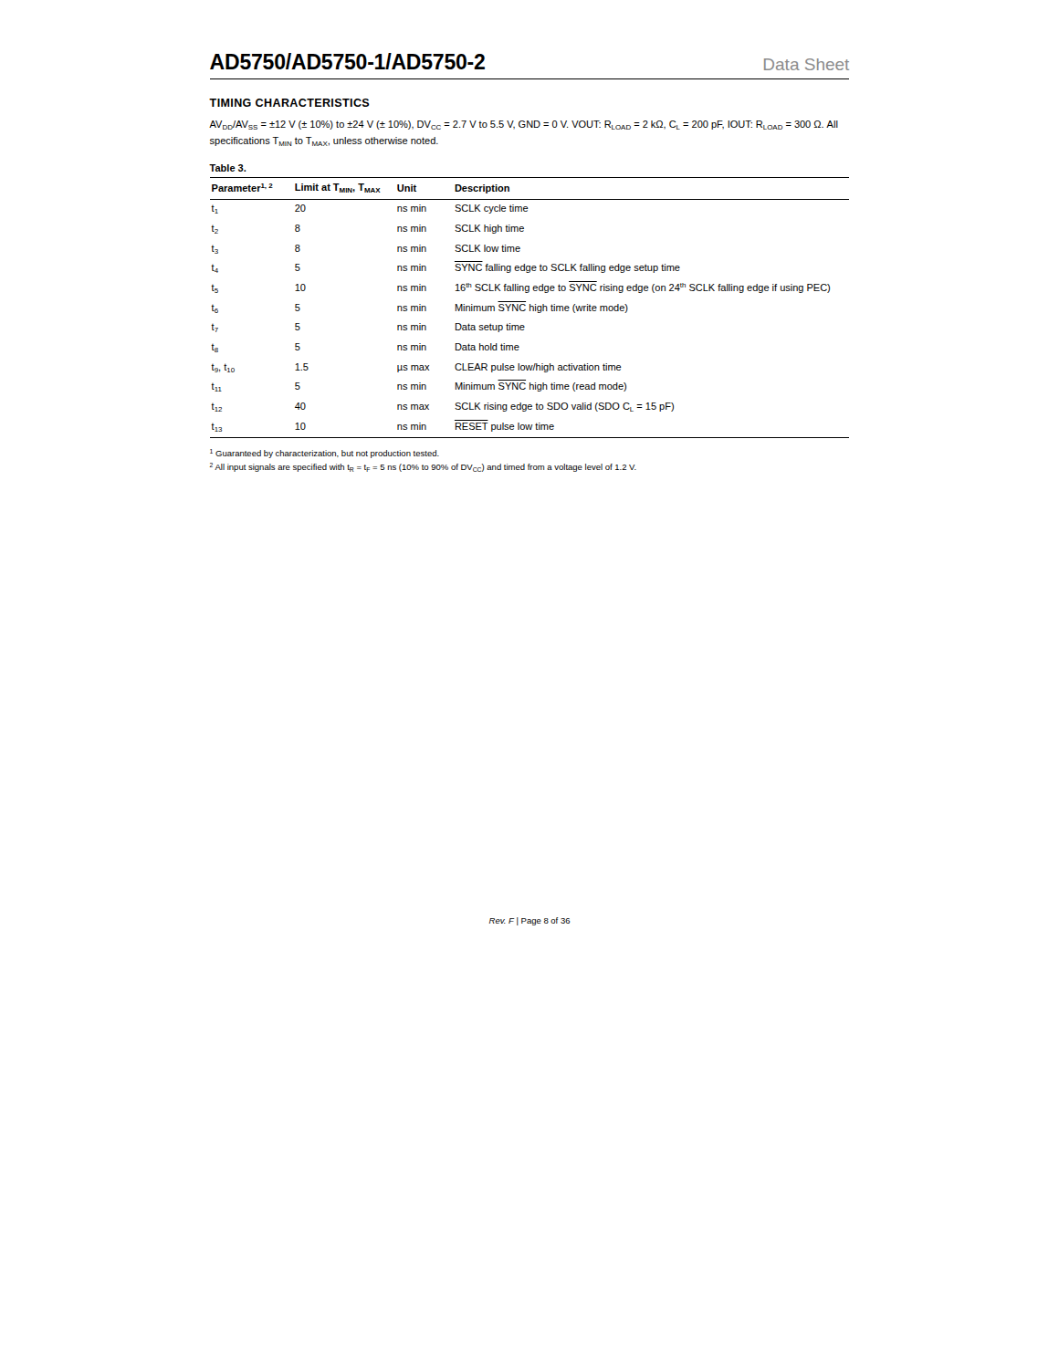AD5750/AD5750-1/AD5750-2
Data Sheet
TIMING CHARACTERISTICS
AVDD/AVSS = ±12 V (± 10%) to ±24 V (± 10%), DVCC = 2.7 V to 5.5 V, GND = 0 V. VOUT: RLOAD = 2 kΩ, CL = 200 pF, IOUT: RLOAD = 300 Ω. All specifications TMIN to TMAX, unless otherwise noted.
Table 3.
| Parameter 1, 2 | Limit at T MIN , T MAX | Unit | Description |
| --- | --- | --- | --- |
| t 1 | 20 | ns min | SCLK cycle time |
| t 2 | 8 | ns min | SCLK high time |
| t 3 | 8 | ns min | SCLK low time |
| t 4 | 5 | ns min | SYNC falling edge to SCLK falling edge setup time |
| t 5 | 10 | ns min | 16 th SCLK falling edge to SYNC rising edge (on 24 th SCLK falling edge if using PEC) |
| t 6 | 5 | ns min | Minimum SYNC high time (write mode) |
| t 7 | 5 | ns min | Data setup time |
| t 8 | 5 | ns min | Data hold time |
| t 9 , t 10 | 1.5 | µs max | CLEAR pulse low/high activation time |
| t 11 | 5 | ns min | Minimum SYNC high time (read mode) |
| t 12 | 40 | ns max | SCLK rising edge to SDO valid (SDO C L = 15 pF) |
| t 13 | 10 | ns min | RESET pulse low time |
1 Guaranteed by characterization, but not production tested.
2 All input signals are specified with tR = tF = 5 ns (10% to 90% of DVCC) and timed from a voltage level of 1.2 V.
Rev. F | Page 8 of 36